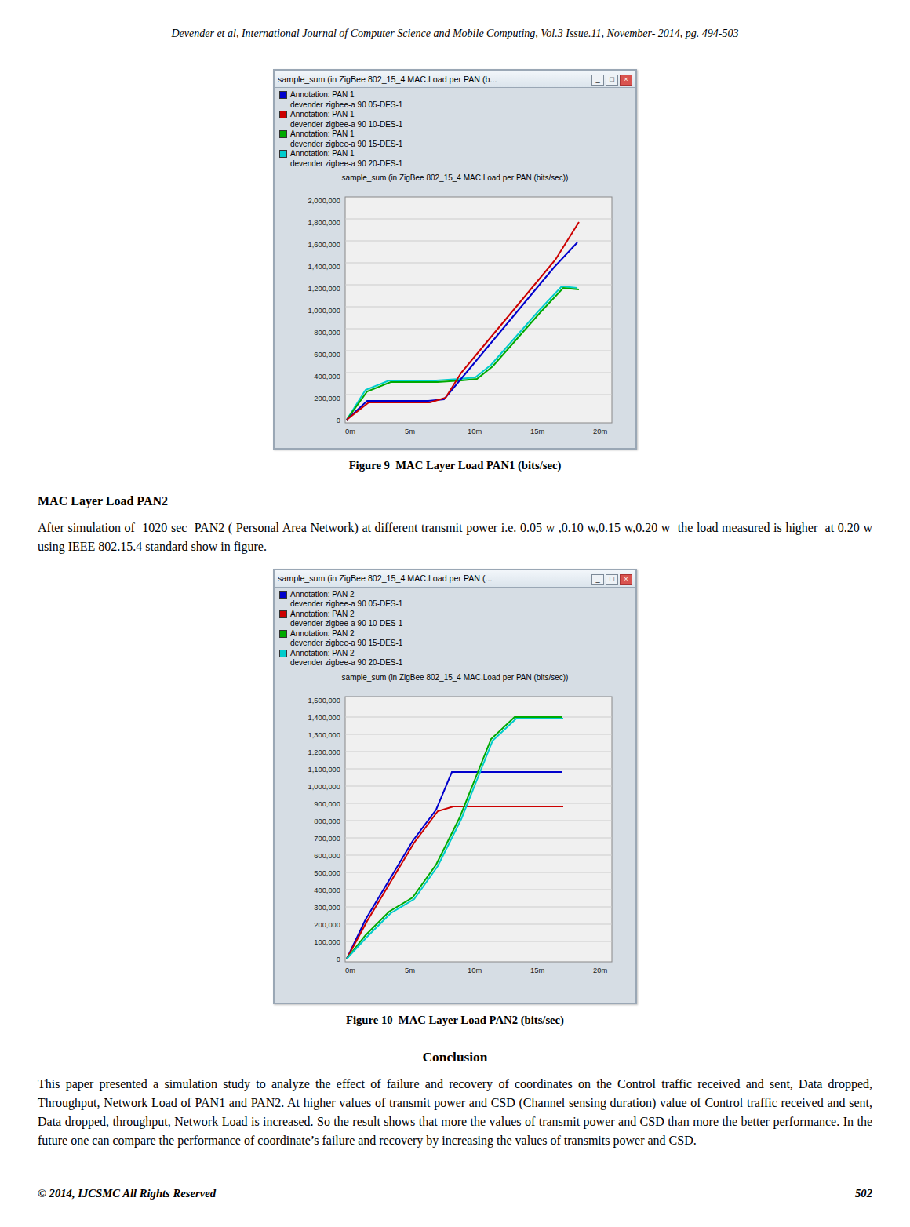Devender et al, International Journal of Computer Science and Mobile Computing, Vol.3 Issue.11, November- 2014, pg. 494-503
sample_sum (in ZigBee 802_15_4 MAC.Load per PAN (b... _□×
Annotation: PAN 1
devender zigbee-a 90 05-DES-1
Annotation: PAN 1
devender zigbee-a 90 10-DES-1
Annotation: PAN 1
devender zigbee-a 90 15-DES-1
Annotation: PAN 1
devender zigbee-a 90 20-DES-1
sample_sum (in ZigBee 802_15_4 MAC.Load per PAN (bits/sec))
2,000,000 1,800,000 1,600,000 1,400,000 1,200,000 1,000,000 800,000 600,000 400,000 200,000 0 0m 5m 10m 15m 20m
Figure 9 MAC Layer Load PAN1 (bits/sec)
MAC Layer Load PAN2
After simulation of 1020 sec PAN2 ( Personal Area Network) at different transmit power i.e. 0.05 w ,0.10 w,0.15 w,0.20 w the load measured is higher at 0.20 w using IEEE 802.15.4 standard show in figure.
sample_sum (in ZigBee 802_15_4 MAC.Load per PAN (... _□×
Annotation: PAN 2
devender zigbee-a 90 05-DES-1
Annotation: PAN 2
devender zigbee-a 90 10-DES-1
Annotation: PAN 2
devender zigbee-a 90 15-DES-1
Annotation: PAN 2
devender zigbee-a 90 20-DES-1
sample_sum (in ZigBee 802_15_4 MAC.Load per PAN (bits/sec))
1,500,000 1,400,000 1,300,000 1,200,000 1,100,000 1,000,000 900,000 800,000 700,000 600,000 500,000 400,000 300,000 200,000 100,000 0 0m 5m 10m 15m 20m
Figure 10 MAC Layer Load PAN2 (bits/sec)
Conclusion
This paper presented a simulation study to analyze the effect of failure and recovery of coordinates on the Control traffic received and sent, Data dropped, Throughput, Network Load of PAN1 and PAN2. At higher values of transmit power and CSD (Channel sensing duration) value of Control traffic received and sent, Data dropped, throughput, Network Load is increased. So the result shows that more the values of transmit power and CSD than more the better performance. In the future one can compare the performance of coordinate’s failure and recovery by increasing the values of transmits power and CSD.
© 2014, IJCSMC All Rights Reserved 502